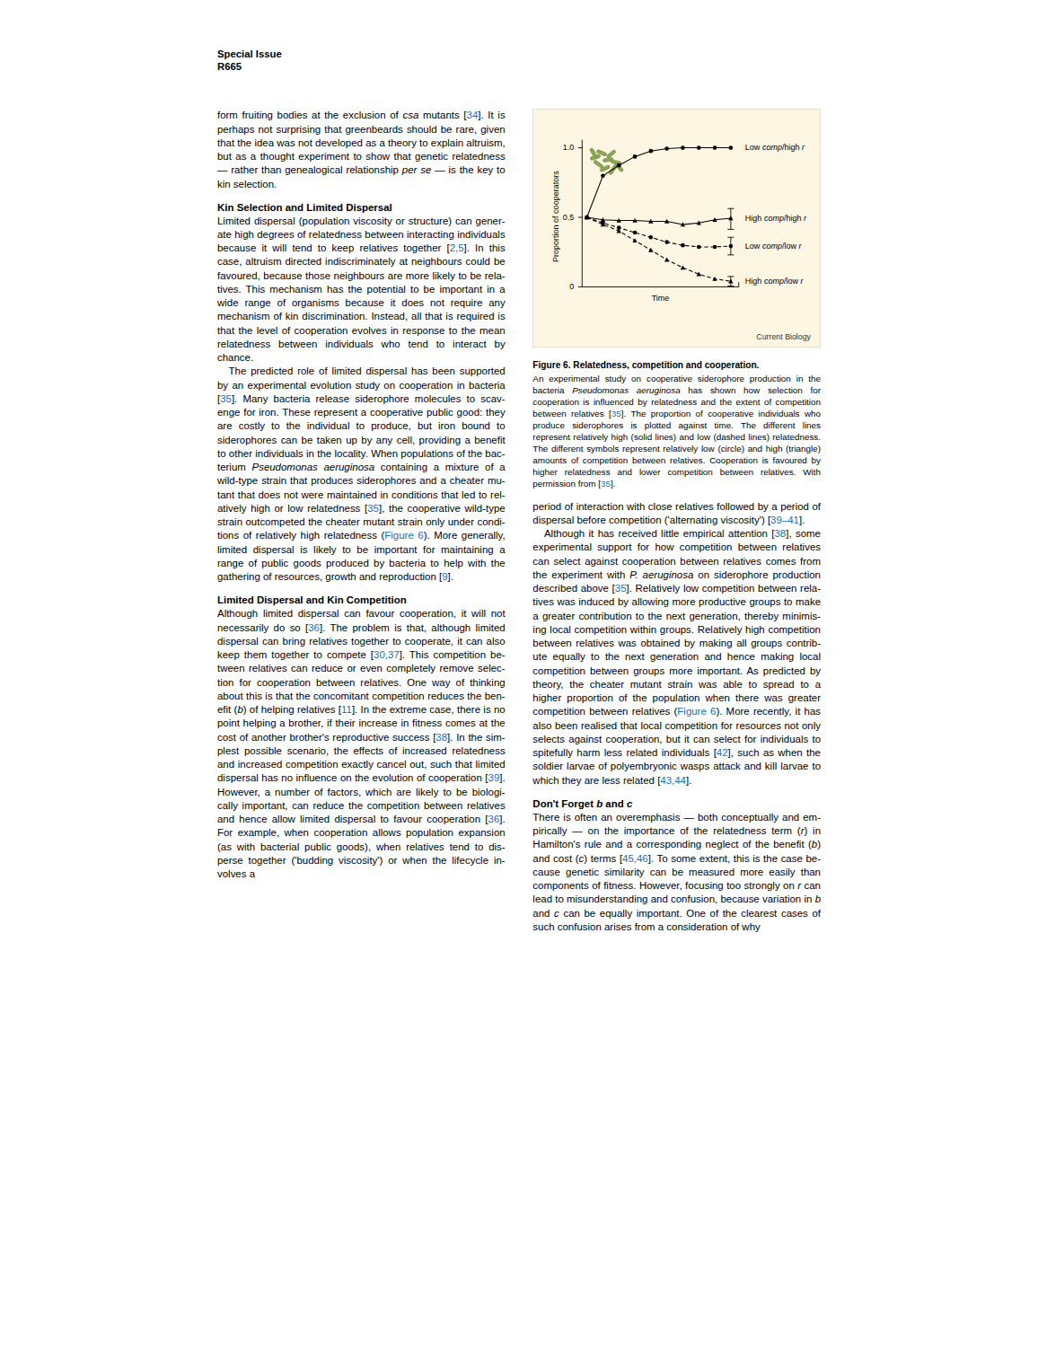Special Issue
R665
form fruiting bodies at the exclusion of csa mutants [34]. It is perhaps not surprising that greenbeards should be rare, given that the idea was not developed as a theory to explain altruism, but as a thought experiment to show that genetic relatedness — rather than genealogical relationship per se — is the key to kin selection.
Kin Selection and Limited Dispersal
Limited dispersal (population viscosity or structure) can generate high degrees of relatedness between interacting individuals because it will tend to keep relatives together [2,5]. In this case, altruism directed indiscriminately at neighbours could be favoured, because those neighbours are more likely to be relatives. This mechanism has the potential to be important in a wide range of organisms because it does not require any mechanism of kin discrimination. Instead, all that is required is that the level of cooperation evolves in response to the mean relatedness between individuals who tend to interact by chance.
The predicted role of limited dispersal has been supported by an experimental evolution study on cooperation in bacteria [35]. Many bacteria release siderophore molecules to scavenge for iron. These represent a cooperative public good: they are costly to the individual to produce, but iron bound to siderophores can be taken up by any cell, providing a benefit to other individuals in the locality. When populations of the bacterium Pseudomonas aeruginosa containing a mixture of a wild-type strain that produces siderophores and a cheater mutant that does not were maintained in conditions that led to relatively high or low relatedness [35], the cooperative wild-type strain outcompeted the cheater mutant strain only under conditions of relatively high relatedness (Figure 6). More generally, limited dispersal is likely to be important for maintaining a range of public goods produced by bacteria to help with the gathering of resources, growth and reproduction [9].
Limited Dispersal and Kin Competition
Although limited dispersal can favour cooperation, it will not necessarily do so [36]. The problem is that, although limited dispersal can bring relatives together to cooperate, it can also keep them together to compete [30,37]. This competition between relatives can reduce or even completely remove selection for cooperation between relatives. One way of thinking about this is that the concomitant competition reduces the benefit (b) of helping relatives [11]. In the extreme case, there is no point helping a brother, if their increase in fitness comes at the cost of another brother's reproductive success [38]. In the simplest possible scenario, the effects of increased relatedness and increased competition exactly cancel out, such that limited dispersal has no influence on the evolution of cooperation [39]. However, a number of factors, which are likely to be biologically important, can reduce the competition between relatives and hence allow limited dispersal to favour cooperation [36]. For example, when cooperation allows population expansion (as with bacterial public goods), when relatives tend to disperse together ('budding viscosity') or when the lifecycle involves a
1.0 0.5 0 Proportion of cooperators Time Low comp/high r High comp/high r Low comp/low r High comp/low r
Current Biology
Figure 6. Relatedness, competition and cooperation.
An experimental study on cooperative siderophore production in the bacteria Pseudomonas aeruginosa has shown how selection for cooperation is influenced by relatedness and the extent of competition between relatives [35]. The proportion of cooperative individuals who produce siderophores is plotted against time. The different lines represent relatively high (solid lines) and low (dashed lines) relatedness. The different symbols represent relatively low (circle) and high (triangle) amounts of competition between relatives. Cooperation is favoured by higher relatedness and lower competition between relatives. With permission from [35].
period of interaction with close relatives followed by a period of dispersal before competition ('alternating viscosity') [39–41].
Although it has received little empirical attention [38], some experimental support for how competition between relatives can select against cooperation between relatives comes from the experiment with P. aeruginosa on siderophore production described above [35]. Relatively low competition between relatives was induced by allowing more productive groups to make a greater contribution to the next generation, thereby minimising local competition within groups. Relatively high competition between relatives was obtained by making all groups contribute equally to the next generation and hence making local competition between groups more important. As predicted by theory, the cheater mutant strain was able to spread to a higher proportion of the population when there was greater competition between relatives (Figure 6). More recently, it has also been realised that local competition for resources not only selects against cooperation, but it can select for individuals to spitefully harm less related individuals [42], such as when the soldier larvae of polyembryonic wasps attack and kill larvae to which they are less related [43,44].
Don't Forget b and c
There is often an overemphasis — both conceptually and empirically — on the importance of the relatedness term (r) in Hamilton's rule and a corresponding neglect of the benefit (b) and cost (c) terms [45,46]. To some extent, this is the case because genetic similarity can be measured more easily than components of fitness. However, focusing too strongly on r can lead to misunderstanding and confusion, because variation in b and c can be equally important. One of the clearest cases of such confusion arises from a consideration of why